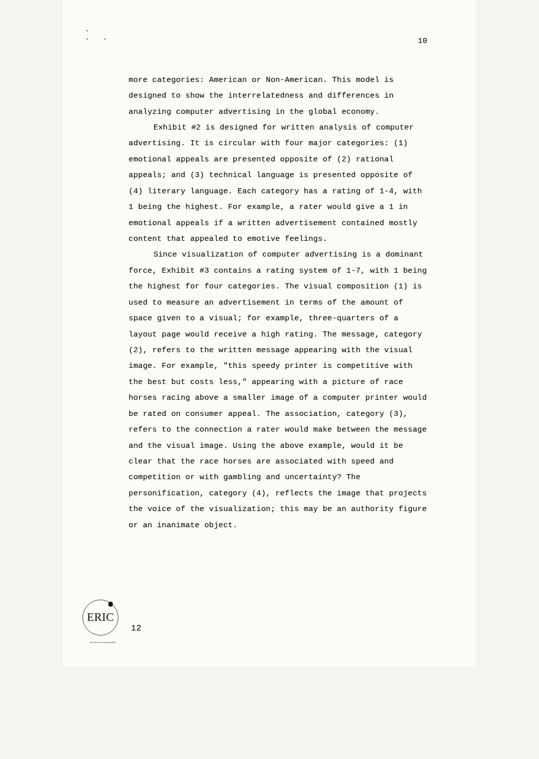· · ·
10
more categories: American or Non-American. This model is designed to show th​e interrelatedness and differences in analyzing computer advertising in the global economy.
Exhibit #2 is designed for written analysis of computer advertising. It is circular with four major categories: (1) emotional appeals are presented opposite of (2) rational appeals; and (3) technical language is presented opposite of (4) literary language. Each category has a rating of 1-4, with 1 being the highest. For example, a rater would give a 1 in emotional appeals if a written advertisement contained mostly content that appealed to emot​ive feelings.
Since visualization of computer advertising is a dominant force, Exhibit #3 contains a rating system of 1-7, with 1 being the highest for four categories. The visual composition (1) is used to measure an advertisement in terms of the amount of space given to a visual; for example, three-quarters of a layout page would receive a high rating. The message, category (2), refers to the written message appearing with the visual image. For example, "this speedy printer is competitive with the best but costs less," appearing with a picture of race horses racing above a smaller image of a computer printer would be rated on consumer appeal. The association, category (3), refers to the connection a rater would make between the message and the visual image. Using the above example, would it be clear that the race horses are associated with speed and competition or with gambling and uncertainty? The personification, category (4), reflects the image that projects the voice of the visualization; this may be an authority figure or an inanimate object.
ERIC
Full Text Provided by ERIC
12